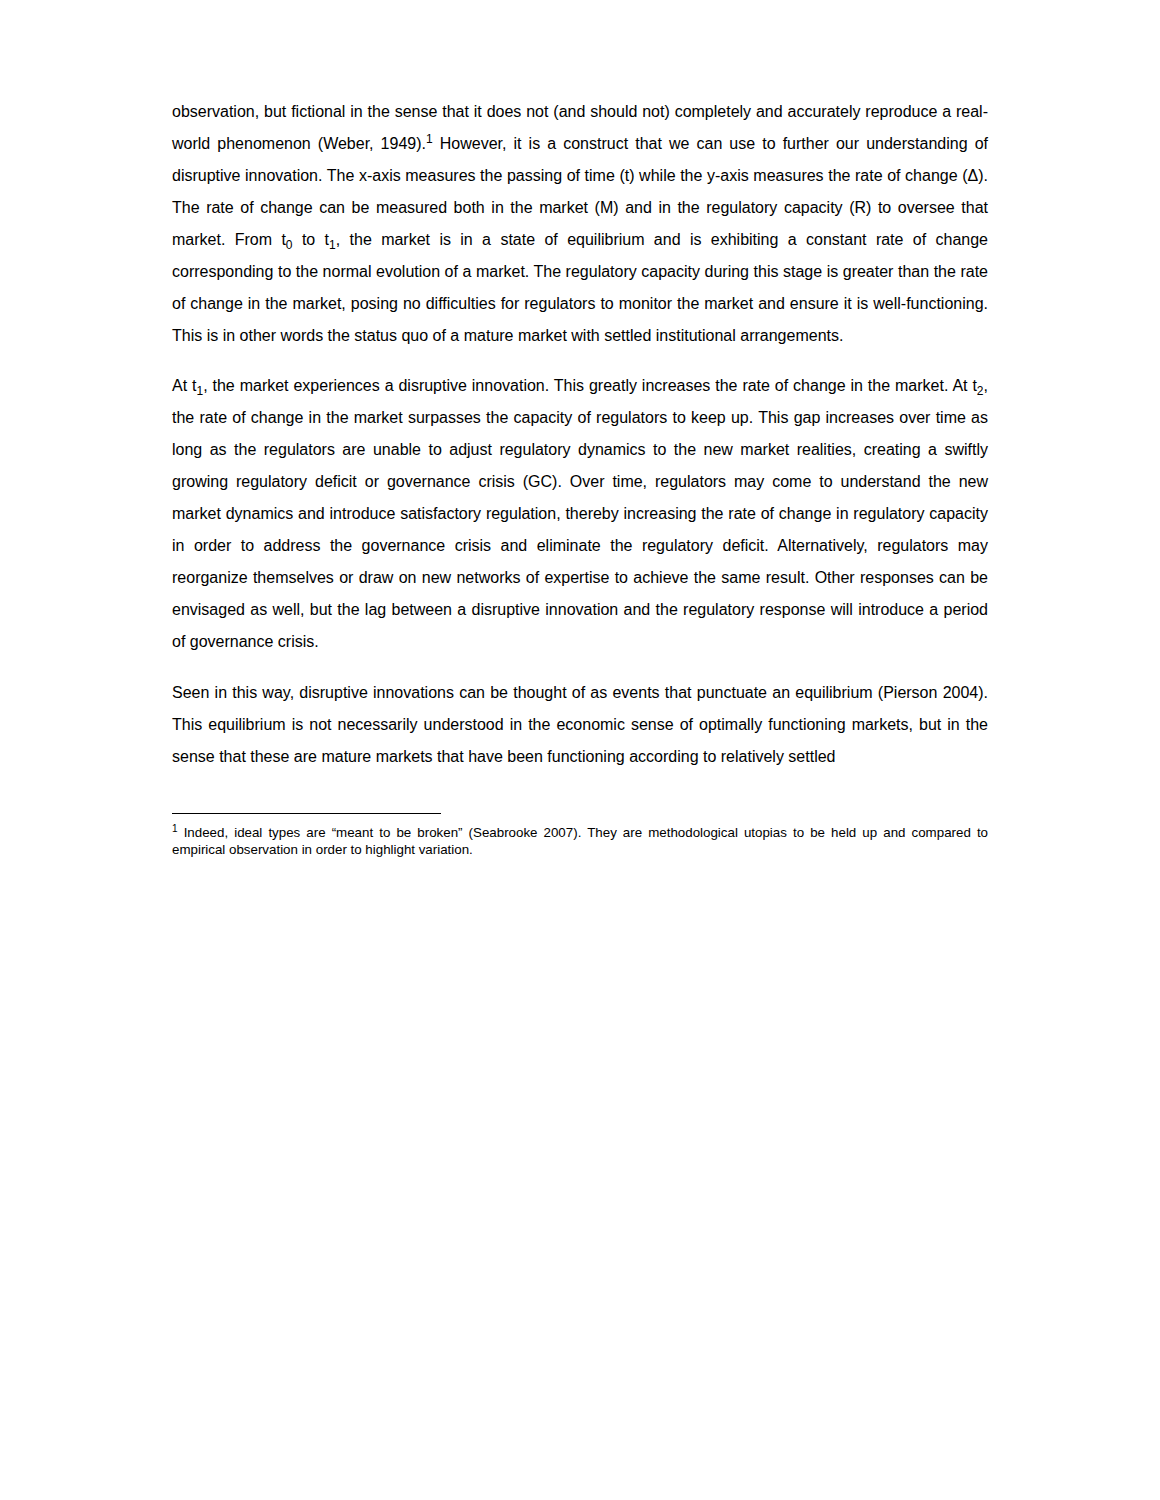observation, but fictional in the sense that it does not (and should not) completely and accurately reproduce a real-world phenomenon (Weber, 1949).1 However, it is a construct that we can use to further our understanding of disruptive innovation. The x-axis measures the passing of time (t) while the y-axis measures the rate of change (Δ). The rate of change can be measured both in the market (M) and in the regulatory capacity (R) to oversee that market. From t0 to t1, the market is in a state of equilibrium and is exhibiting a constant rate of change corresponding to the normal evolution of a market. The regulatory capacity during this stage is greater than the rate of change in the market, posing no difficulties for regulators to monitor the market and ensure it is well-functioning. This is in other words the status quo of a mature market with settled institutional arrangements.
At t1, the market experiences a disruptive innovation. This greatly increases the rate of change in the market. At t2, the rate of change in the market surpasses the capacity of regulators to keep up. This gap increases over time as long as the regulators are unable to adjust regulatory dynamics to the new market realities, creating a swiftly growing regulatory deficit or governance crisis (GC). Over time, regulators may come to understand the new market dynamics and introduce satisfactory regulation, thereby increasing the rate of change in regulatory capacity in order to address the governance crisis and eliminate the regulatory deficit. Alternatively, regulators may reorganize themselves or draw on new networks of expertise to achieve the same result. Other responses can be envisaged as well, but the lag between a disruptive innovation and the regulatory response will introduce a period of governance crisis.
Seen in this way, disruptive innovations can be thought of as events that punctuate an equilibrium (Pierson 2004). This equilibrium is not necessarily understood in the economic sense of optimally functioning markets, but in the sense that these are mature markets that have been functioning according to relatively settled
1 Indeed, ideal types are “meant to be broken” (Seabrooke 2007). They are methodological utopias to be held up and compared to empirical observation in order to highlight variation.